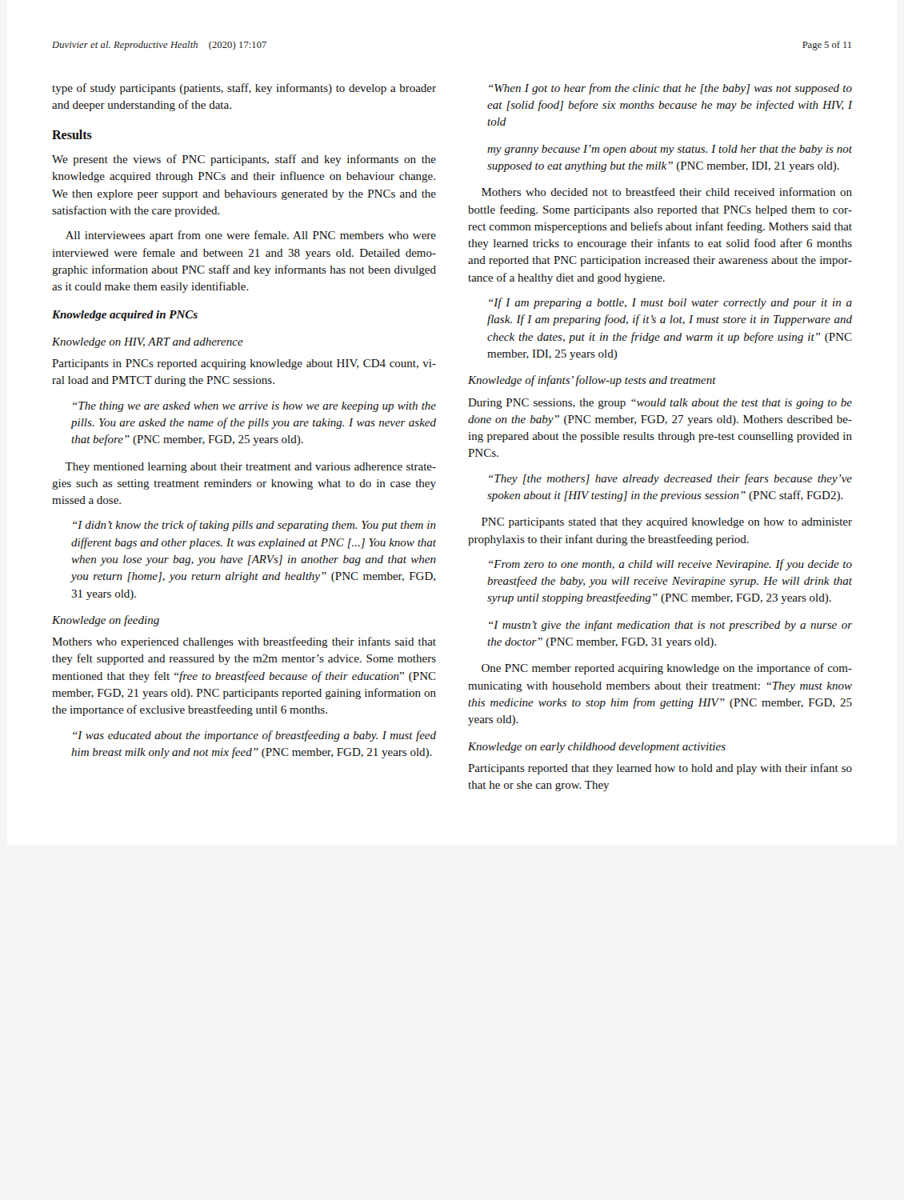Duvivier et al. Reproductive Health (2020) 17:107
Page 5 of 11
type of study participants (patients, staff, key informants) to develop a broader and deeper understanding of the data.
Results
We present the views of PNC participants, staff and key informants on the knowledge acquired through PNCs and their influence on behaviour change. We then explore peer support and behaviours generated by the PNCs and the satisfaction with the care provided.
All interviewees apart from one were female. All PNC members who were interviewed were female and between 21 and 38 years old. Detailed demographic information about PNC staff and key informants has not been divulged as it could make them easily identifiable.
Knowledge acquired in PNCs
Knowledge on HIV, ART and adherence
Participants in PNCs reported acquiring knowledge about HIV, CD4 count, viral load and PMTCT during the PNC sessions.
“The thing we are asked when we arrive is how we are keeping up with the pills. You are asked the name of the pills you are taking. I was never asked that before” (PNC member, FGD, 25 years old).
They mentioned learning about their treatment and various adherence strategies such as setting treatment reminders or knowing what to do in case they missed a dose.
“I didn’t know the trick of taking pills and separating them. You put them in different bags and other places. It was explained at PNC [...] You know that when you lose your bag, you have [ARVs] in another bag and that when you return [home], you return alright and healthy” (PNC member, FGD, 31 years old).
Knowledge on feeding
Mothers who experienced challenges with breastfeeding their infants said that they felt supported and reassured by the m2m mentor’s advice. Some mothers mentioned that they felt “free to breastfeed because of their education” (PNC member, FGD, 21 years old). PNC participants reported gaining information on the importance of exclusive breastfeeding until 6 months.
“I was educated about the importance of breastfeeding a baby. I must feed him breast milk only and not mix feed” (PNC member, FGD, 21 years old).
“When I got to hear from the clinic that he [the baby] was not supposed to eat [solid food] before six months because he may be infected with HIV, I told
my granny because I’m open about my status. I told her that the baby is not supposed to eat anything but the milk” (PNC member, IDI, 21 years old).
Mothers who decided not to breastfeed their child received information on bottle feeding. Some participants also reported that PNCs helped them to correct common misperceptions and beliefs about infant feeding. Mothers said that they learned tricks to encourage their infants to eat solid food after 6 months and reported that PNC participation increased their awareness about the importance of a healthy diet and good hygiene.
“If I am preparing a bottle, I must boil water correctly and pour it in a flask. If I am preparing food, if it’s a lot, I must store it in Tupperware and check the dates, put it in the fridge and warm it up before using it” (PNC member, IDI, 25 years old)
Knowledge of infants’ follow-up tests and treatment
During PNC sessions, the group “would talk about the test that is going to be done on the baby” (PNC member, FGD, 27 years old). Mothers described being prepared about the possible results through pre-test counselling provided in PNCs.
“They [the mothers] have already decreased their fears because they’ve spoken about it [HIV testing] in the previous session” (PNC staff, FGD2).
PNC participants stated that they acquired knowledge on how to administer prophylaxis to their infant during the breastfeeding period.
“From zero to one month, a child will receive Nevirapine. If you decide to breastfeed the baby, you will receive Nevirapine syrup. He will drink that syrup until stopping breastfeeding” (PNC member, FGD, 23 years old).
“I mustn’t give the infant medication that is not prescribed by a nurse or the doctor” (PNC member, FGD, 31 years old).
One PNC member reported acquiring knowledge on the importance of communicating with household members about their treatment: “They must know this medicine works to stop him from getting HIV” (PNC member, FGD, 25 years old).
Knowledge on early childhood development activities
Participants reported that they learned how to hold and play with their infant so that he or she can grow. They